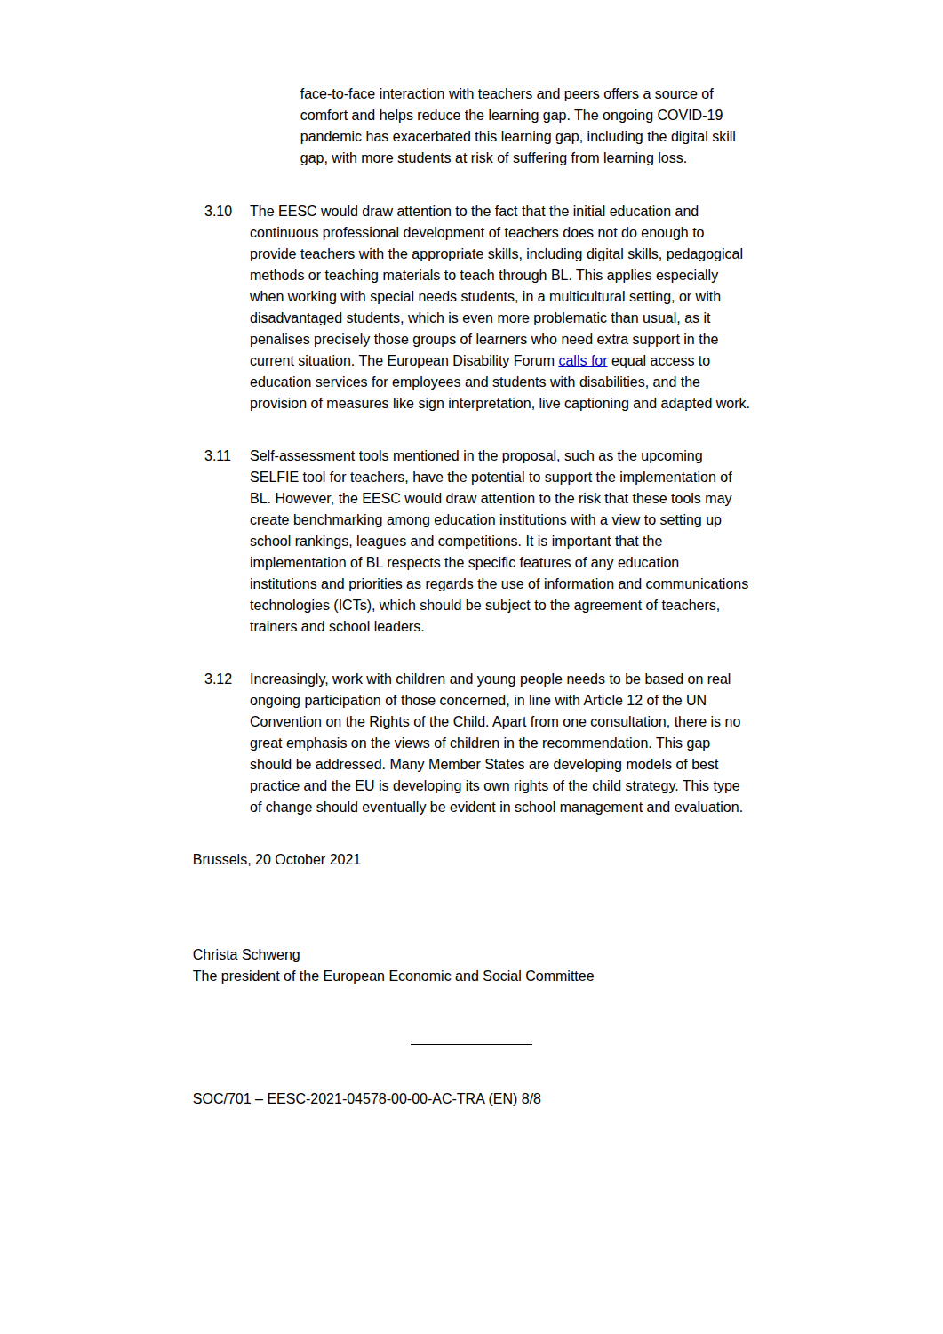face-to-face interaction with teachers and peers offers a source of comfort and helps reduce the learning gap. The ongoing COVID-19 pandemic has exacerbated this learning gap, including the digital skill gap, with more students at risk of suffering from learning loss.
3.10
The EESC would draw attention to the fact that the initial education and continuous professional development of teachers does not do enough to provide teachers with the appropriate skills, including digital skills, pedagogical methods or teaching materials to teach through BL. This applies especially when working with special needs students, in a multicultural setting, or with disadvantaged students, which is even more problematic than usual, as it penalises precisely those groups of learners who need extra support in the current situation. The European Disability Forum calls for equal access to education services for employees and students with disabilities, and the provision of measures like sign interpretation, live captioning and adapted work.
3.11
Self-assessment tools mentioned in the proposal, such as the upcoming SELFIE tool for teachers, have the potential to support the implementation of BL. However, the EESC would draw attention to the risk that these tools may create benchmarking among education institutions with a view to setting up school rankings, leagues and competitions. It is important that the implementation of BL respects the specific features of any education institutions and priorities as regards the use of information and communications technologies (ICTs), which should be subject to the agreement of teachers, trainers and school leaders.
3.12
Increasingly, work with children and young people needs to be based on real ongoing participation of those concerned, in line with Article 12 of the UN Convention on the Rights of the Child. Apart from one consultation, there is no great emphasis on the views of children in the recommendation. This gap should be addressed. Many Member States are developing models of best practice and the EU is developing its own rights of the child strategy. This type of change should eventually be evident in school management and evaluation.
Brussels, 20 October 2021
Christa Schweng
The president of the European Economic and Social Committee
SOC/701 – EESC-2021-04578-00-00-AC-TRA (EN) 8/8